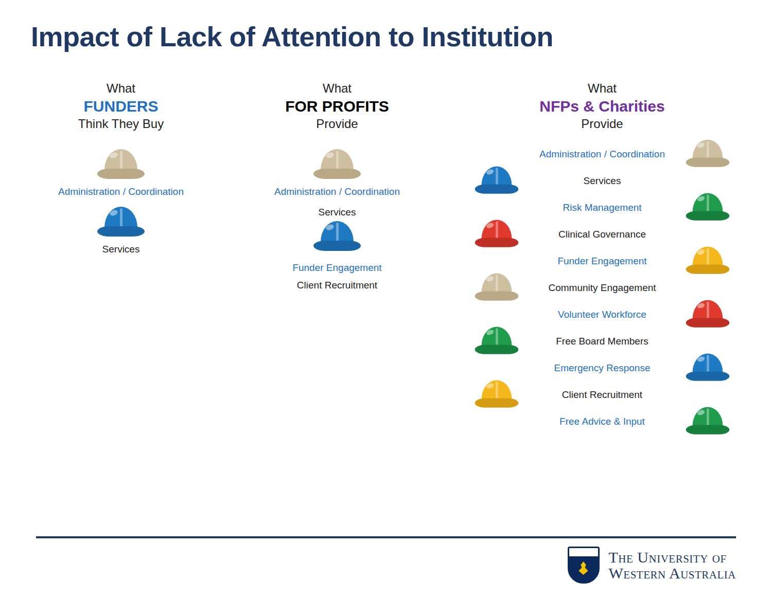Impact of Lack of Attention to Institution
What
FUNDERS
Think They Buy
Administration / Coordination
Services
What
FOR PROFITS
Provide
Administration / Coordination
Services
Funder Engagement
Client Recruitment
What
NFPs & Charities
Provide
Administration / Coordination
Services
Risk Management
Clinical Governance
Funder Engagement
Community Engagement
Volunteer Workforce
Free Board Members
Emergency Response
Client Recruitment
Free Advice & Input
The University of
Western Australia